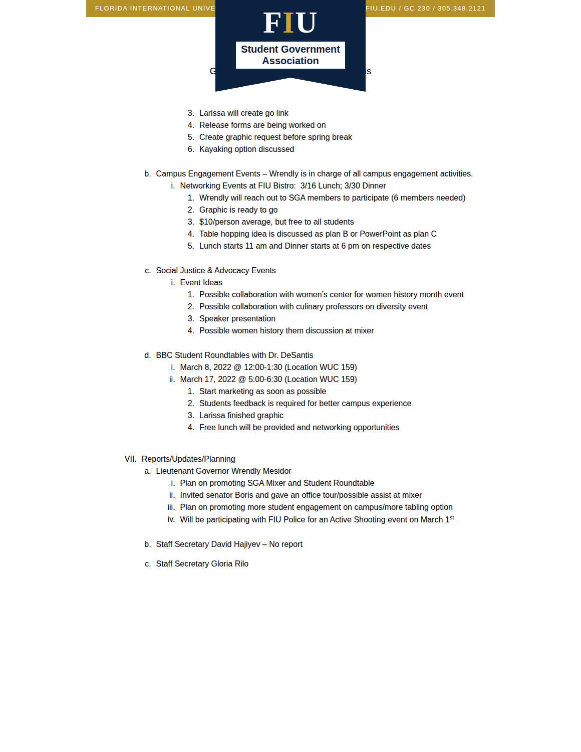FLORIDA INTERNATIONAL UNIVERSITY
SGA.FIU.EDU / GC 230 / 305.348.2121
FIU
Student Government
Association
Brian Levine
Governor of the Biscayne Bay Campus
3.
Larissa will create go link
4.
Release forms are being worked on
5.
Create graphic request before spring break
6.
Kayaking option discussed
b.
Campus Engagement Events – Wrendly is in charge of all campus engagement activities.
i.
Networking Events at FIU Bistro: 3/16 Lunch; 3/30 Dinner
1.
Wrendly will reach out to SGA members to participate (6 members needed)
2.
Graphic is ready to go
3.
$10/person average, but free to all students
4.
Table hopping idea is discussed as plan B or PowerPoint as plan C
5.
Lunch starts 11 am and Dinner starts at 6 pm on respective dates
c.
Social Justice & Advocacy Events
i.
Event Ideas
1.
Possible collaboration with women’s center for women history month event
2.
Possible collaboration with culinary professors on diversity event
3.
Speaker presentation
4.
Possible women history them discussion at mixer
d.
BBC Student Roundtables with Dr. DeSantis
i.
March 8, 2022 @ 12:00-1:30 (Location WUC 159)
ii.
March 17, 2022 @ 5:00-6:30 (Location WUC 159)
1.
Start marketing as soon as possible
2.
Students feedback is required for better campus experience
3.
Larissa finished graphic
4.
Free lunch will be provided and networking opportunities
VII.
Reports/Updates/Planning
a.
Lieutenant Governor Wrendly Mesidor
i.
Plan on promoting SGA Mixer and Student Roundtable
ii.
Invited senator Boris and gave an office tour/possible assist at mixer
iii.
Plan on promoting more student engagement on campus/more tabling option
iv.
Will be participating with FIU Police for an Active Shooting event on March 1st
b.
Staff Secretary David Hajiyev – No report
c.
Staff Secretary Gloria Rilo